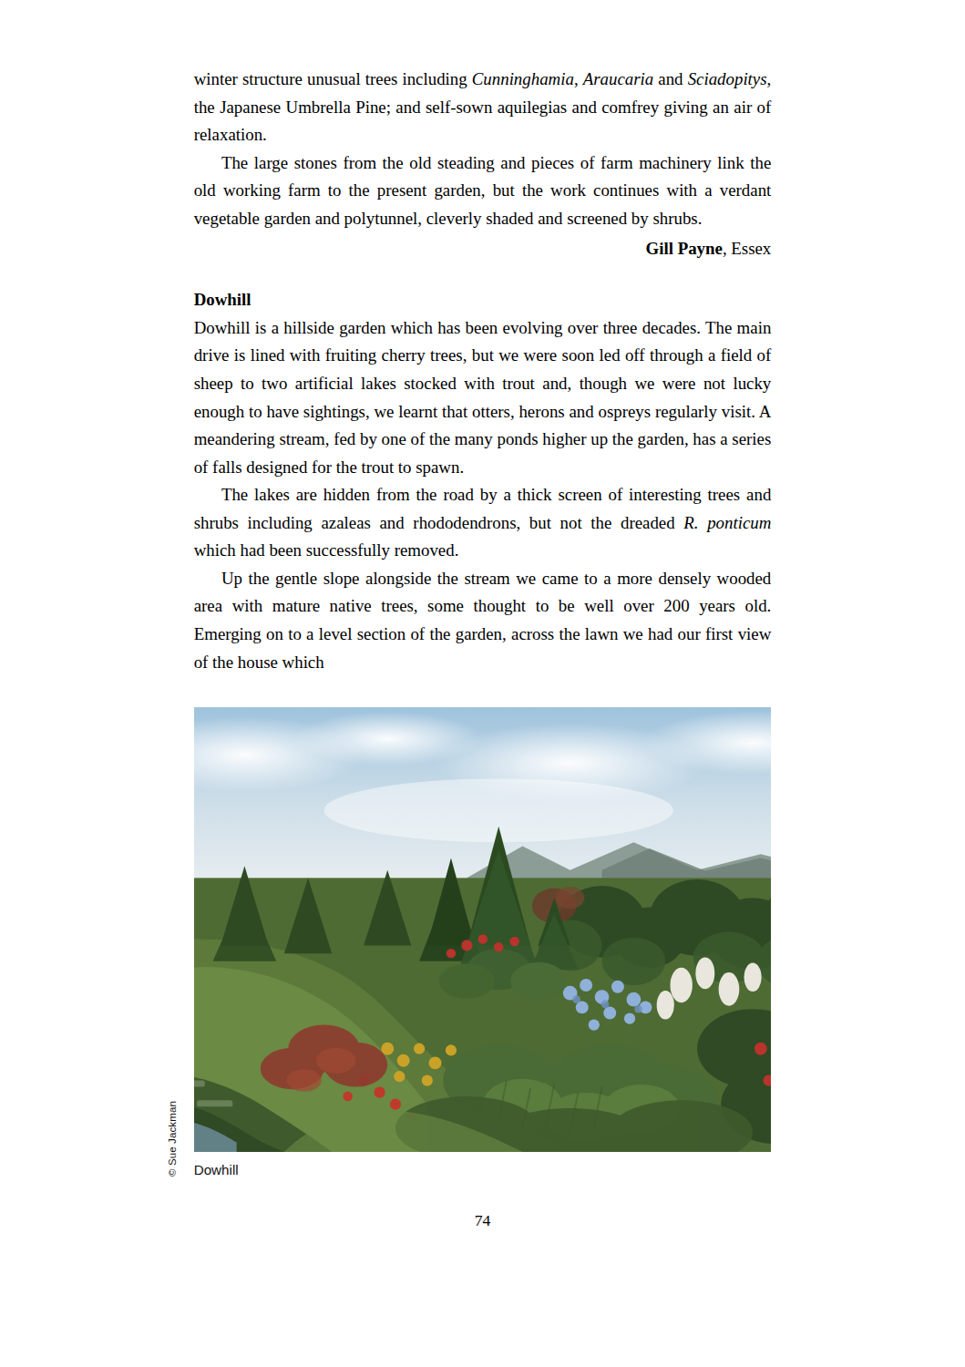winter structure unusual trees including Cunninghamia, Araucaria and Sciadopitys, the Japanese Umbrella Pine; and self-sown aquilegias and comfrey giving an air of relaxation.
The large stones from the old steading and pieces of farm machinery link the old working farm to the present garden, but the work continues with a verdant vegetable garden and polytunnel, cleverly shaded and screened by shrubs.
Gill Payne, Essex
Dowhill
Dowhill is a hillside garden which has been evolving over three decades. The main drive is lined with fruiting cherry trees, but we were soon led off through a field of sheep to two artificial lakes stocked with trout and, though we were not lucky enough to have sightings, we learnt that otters, herons and ospreys regularly visit. A meandering stream, fed by one of the many ponds higher up the garden, has a series of falls designed for the trout to spawn.
The lakes are hidden from the road by a thick screen of interesting trees and shrubs including azaleas and rhododendrons, but not the dreaded R. ponticum which had been successfully removed.
Up the gentle slope alongside the stream we came to a more densely wooded area with mature native trees, some thought to be well over 200 years old. Emerging on to a level section of the garden, across the lawn we had our first view of the house which
© Sue Jackman
Dowhill
74